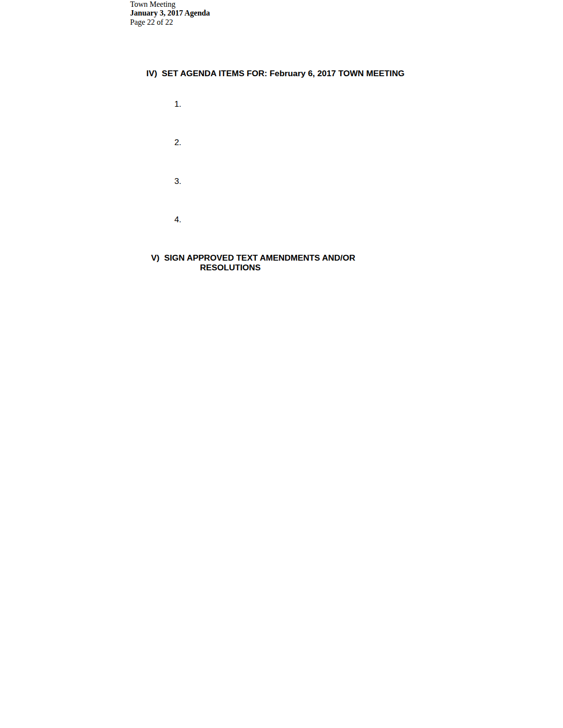Town Meeting
January 3, 2017 Agenda
Page 22 of 22
IV) SET AGENDA ITEMS FOR: February 6, 2017 TOWN MEETING
1.
2.
3.
4.
V) SIGN APPROVED TEXT AMENDMENTS AND/OR RESOLUTIONS